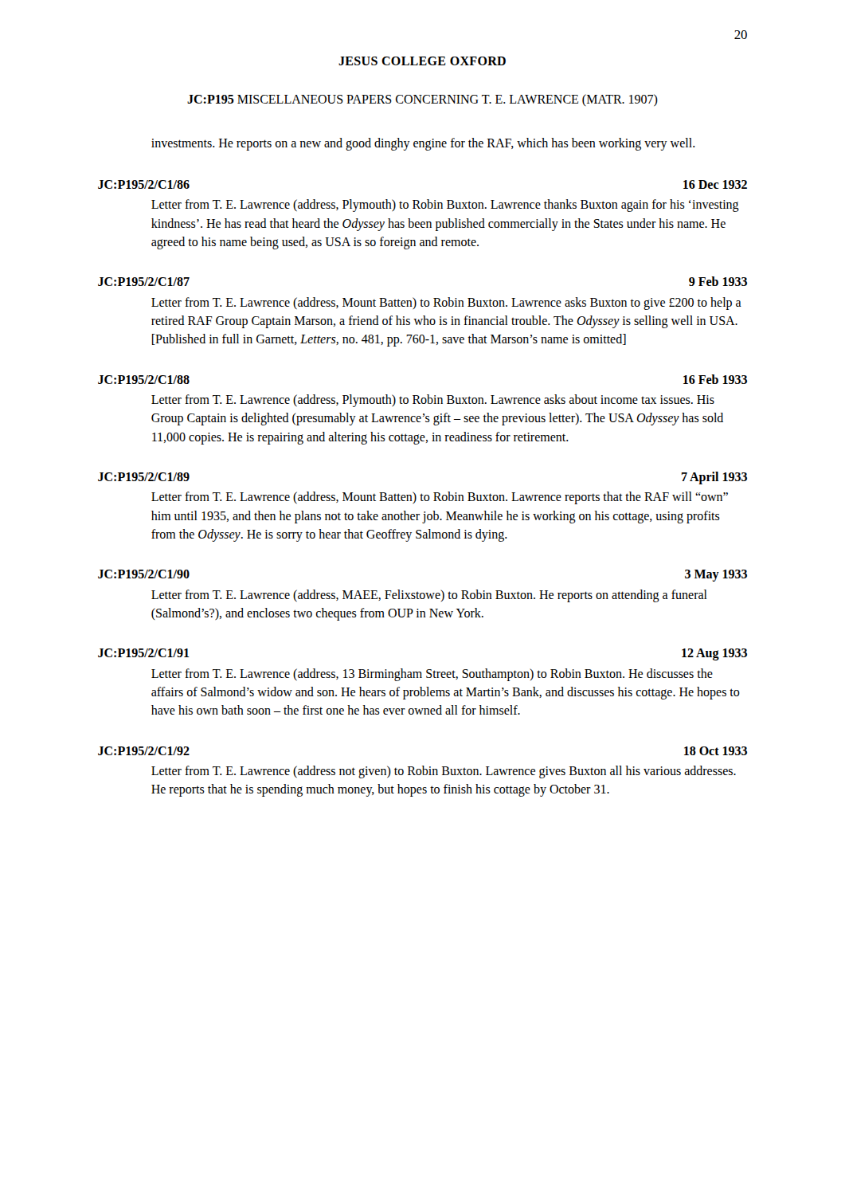20
JESUS COLLEGE OXFORD
JC:P195 MISCELLANEOUS PAPERS CONCERNING T. E. LAWRENCE (MATR. 1907)
investments. He reports on a new and good dinghy engine for the RAF, which has been working very well.
JC:P195/2/C1/86 16 Dec 1932
Letter from T. E. Lawrence (address, Plymouth) to Robin Buxton. Lawrence thanks Buxton again for his ‘investing kindness’. He has read that heard the Odyssey has been published commercially in the States under his name. He agreed to his name being used, as USA is so foreign and remote.
JC:P195/2/C1/87 9 Feb 1933
Letter from T. E. Lawrence (address, Mount Batten) to Robin Buxton. Lawrence asks Buxton to give £200 to help a retired RAF Group Captain Marson, a friend of his who is in financial trouble. The Odyssey is selling well in USA.
[Published in full in Garnett, Letters, no. 481, pp. 760-1, save that Marson’s name is omitted]
JC:P195/2/C1/88 16 Feb 1933
Letter from T. E. Lawrence (address, Plymouth) to Robin Buxton. Lawrence asks about income tax issues. His Group Captain is delighted (presumably at Lawrence’s gift – see the previous letter). The USA Odyssey has sold 11,000 copies. He is repairing and altering his cottage, in readiness for retirement.
JC:P195/2/C1/89 7 April 1933
Letter from T. E. Lawrence (address, Mount Batten) to Robin Buxton. Lawrence reports that the RAF will “own” him until 1935, and then he plans not to take another job. Meanwhile he is working on his cottage, using profits from the Odyssey. He is sorry to hear that Geoffrey Salmond is dying.
JC:P195/2/C1/90 3 May 1933
Letter from T. E. Lawrence (address, MAEE, Felixstowe) to Robin Buxton. He reports on attending a funeral (Salmond’s?), and encloses two cheques from OUP in New York.
JC:P195/2/C1/91 12 Aug 1933
Letter from T. E. Lawrence (address, 13 Birmingham Street, Southampton) to Robin Buxton. He discusses the affairs of Salmond’s widow and son. He hears of problems at Martin’s Bank, and discusses his cottage. He hopes to have his own bath soon – the first one he has ever owned all for himself.
JC:P195/2/C1/92 18 Oct 1933
Letter from T. E. Lawrence (address not given) to Robin Buxton. Lawrence gives Buxton all his various addresses. He reports that he is spending much money, but hopes to finish his cottage by October 31.